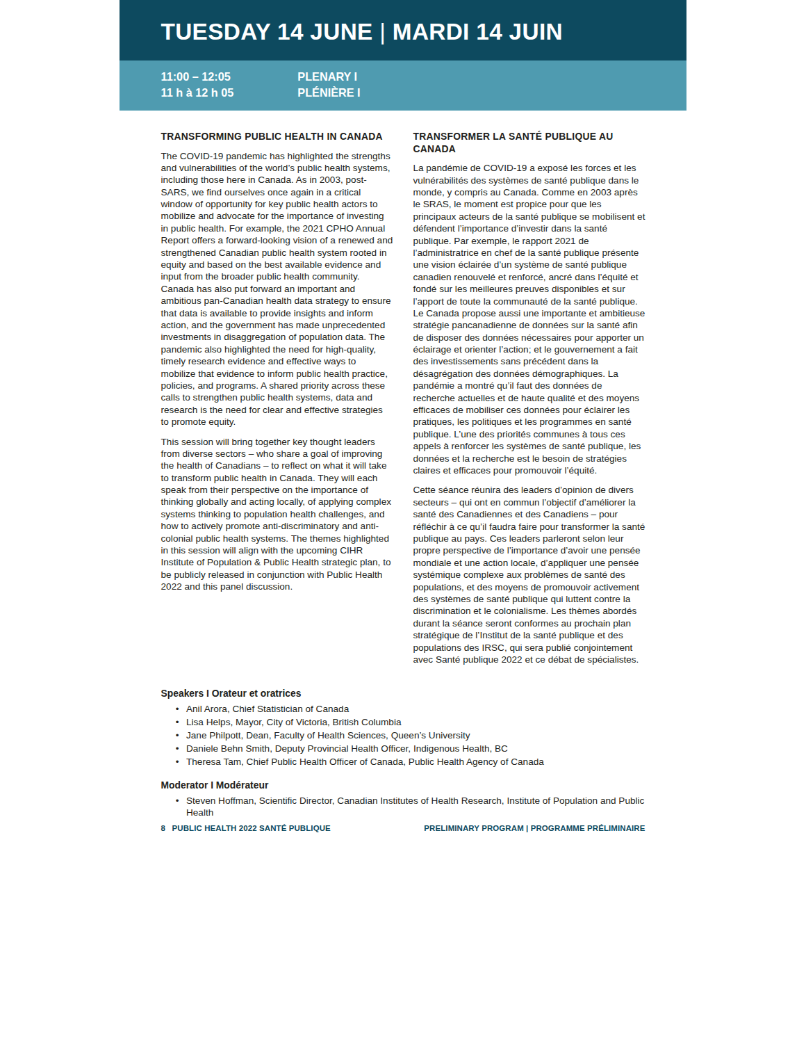TUESDAY 14 JUNE|MARDI 14 JUIN
| 11:00 – 12:05 | PLENARY I |
| 11 h à 12 h 05 | PLÉNIÈRE I |
Transforming Public Health in Canada
The COVID-19 pandemic has highlighted the strengths and vulnerabilities of the world’s public health systems, including those here in Canada. As in 2003, post-SARS, we find ourselves once again in a critical window of opportunity for key public health actors to mobilize and advocate for the importance of investing in public health. For example, the 2021 CPHO Annual Report offers a forward-looking vision of a renewed and strengthened Canadian public health system rooted in equity and based on the best available evidence and input from the broader public health community. Canada has also put forward an important and ambitious pan-Canadian health data strategy to ensure that data is available to provide insights and inform action, and the government has made unprecedented investments in disaggregation of population data. The pandemic also highlighted the need for high-quality, timely research evidence and effective ways to mobilize that evidence to inform public health practice, policies, and programs. A shared priority across these calls to strengthen public health systems, data and research is the need for clear and effective strategies to promote equity.
This session will bring together key thought leaders from diverse sectors – who share a goal of improving the health of Canadians – to reflect on what it will take to transform public health in Canada. They will each speak from their perspective on the importance of thinking globally and acting locally, of applying complex systems thinking to population health challenges, and how to actively promote anti-discriminatory and anti-colonial public health systems. The themes highlighted in this session will align with the upcoming CIHR Institute of Population & Public Health strategic plan, to be publicly released in conjunction with Public Health 2022 and this panel discussion.
Transformer la santé publique au Canada
La pandémie de COVID-19 a exposé les forces et les vulnérabilités des systèmes de santé publique dans le monde, y compris au Canada. Comme en 2003 après le SRAS, le moment est propice pour que les principaux acteurs de la santé publique se mobilisent et défendent l’importance d’investir dans la santé publique. Par exemple, le rapport 2021 de l’administratrice en chef de la santé publique présente une vision éclairée d’un système de santé publique canadien renouvelé et renforcé, ancré dans l’équité et fondé sur les meilleures preuves disponibles et sur l’apport de toute la communauté de la santé publique. Le Canada propose aussi une importante et ambitieuse stratégie pancanadienne de données sur la santé afin de disposer des données nécessaires pour apporter un éclairage et orienter l’action; et le gouvernement a fait des investissements sans précédent dans la désagrégation des données démographiques. La pandémie a montré qu’il faut des données de recherche actuelles et de haute qualité et des moyens efficaces de mobiliser ces données pour éclairer les pratiques, les politiques et les programmes en santé publique. L’une des priorités communes à tous ces appels à renforcer les systèmes de santé publique, les données et la recherche est le besoin de stratégies claires et efficaces pour promouvoir l’équité.
Cette séance réunira des leaders d’opinion de divers secteurs – qui ont en commun l’objectif d’améliorer la santé des Canadiennes et des Canadiens – pour réfléchir à ce qu’il faudra faire pour transformer la santé publique au pays. Ces leaders parleront selon leur propre perspective de l’importance d’avoir une pensée mondiale et une action locale, d’appliquer une pensée systémique complexe aux problèmes de santé des populations, et des moyens de promouvoir activement des systèmes de santé publique qui luttent contre la discrimination et le colonialisme. Les thèmes abordés durant la séance seront conformes au prochain plan stratégique de l’Institut de la santé publique et des populations des IRSC, qui sera publié conjointement avec Santé publique 2022 et ce débat de spécialistes.
Speakers I Orateur et oratrices
Anil Arora, Chief Statistician of Canada
Lisa Helps, Mayor, City of Victoria, British Columbia
Jane Philpott, Dean, Faculty of Health Sciences, Queen’s University
Daniele Behn Smith, Deputy Provincial Health Officer, Indigenous Health, BC
Theresa Tam, Chief Public Health Officer of Canada, Public Health Agency of Canada
Moderator I Modérateur
Steven Hoffman, Scientific Director, Canadian Institutes of Health Research, Institute of Population and Public Health
8 PUBLIC HEALTH 2022 SANTÉ PUBLIQUE
PRELIMINARY PROGRAM | PROGRAMME PRÉLIMINAIRE